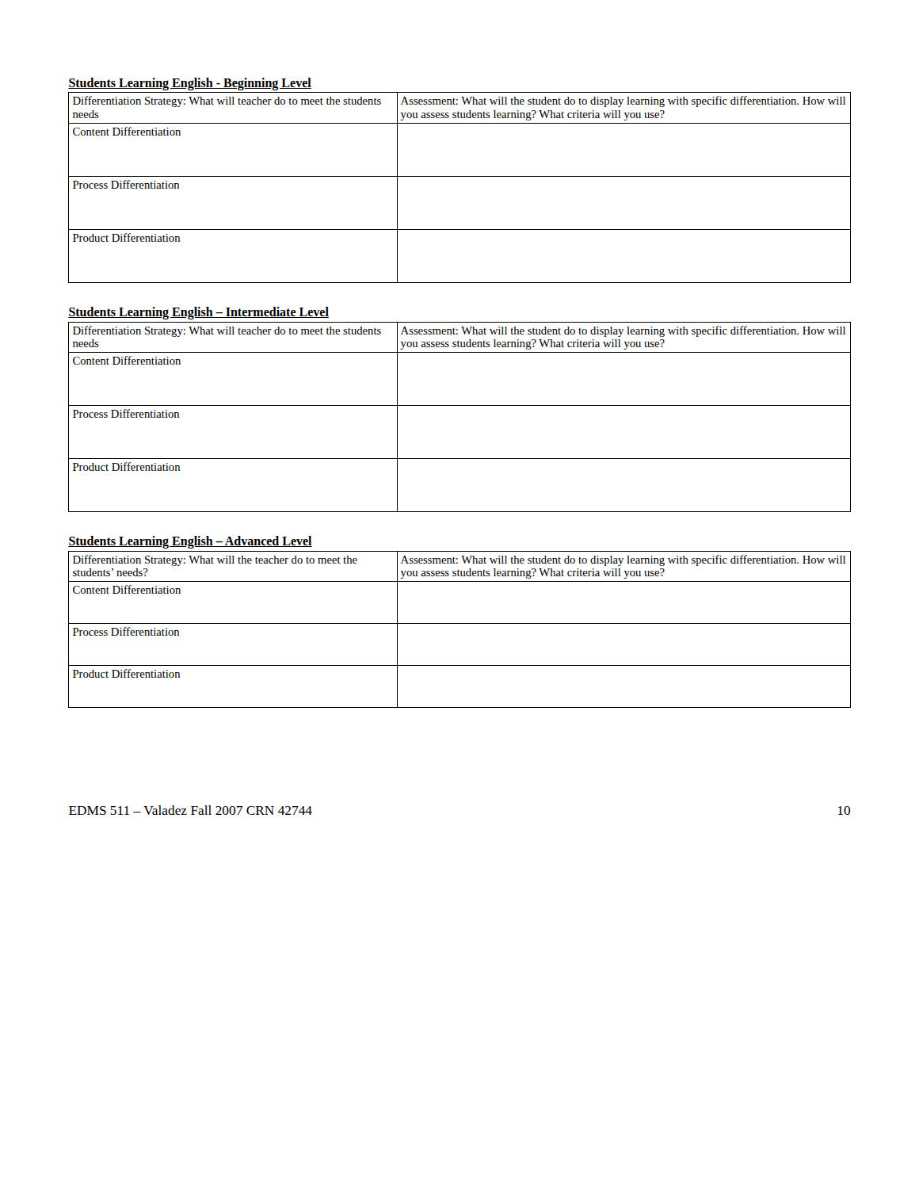Students Learning English - Beginning Level
| Differentiation Strategy: What will teacher do to meet the students needs | Assessment: What will the student do to display learning with specific differentiation. How will you assess students learning? What criteria will you use? |
| Content Differentiation | |
| Process Differentiation | |
| Product Differentiation | |
Students Learning English – Intermediate Level
| Differentiation Strategy: What will teacher do to meet the students needs | Assessment: What will the student do to display learning with specific differentiation. How will you assess students learning? What criteria will you use? |
| Content Differentiation | |
| Process Differentiation | |
| Product Differentiation | |
Students Learning English – Advanced Level
| Differentiation Strategy: What will the teacher do to meet the students’ needs? | Assessment: What will the student do to display learning with specific differentiation. How will you assess students learning? What criteria will you use? |
| Content Differentiation | |
| Process Differentiation | |
| Product Differentiation | |
EDMS 511 – Valadez Fall 2007 CRN 42744 10